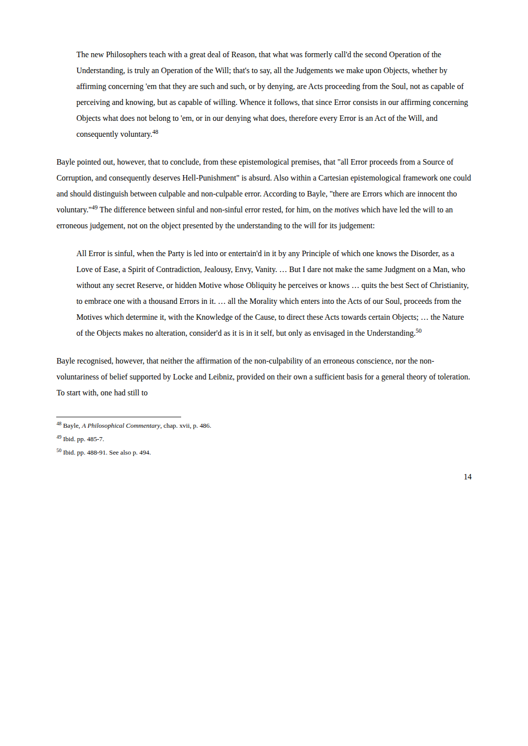The new Philosophers teach with a great deal of Reason, that what was formerly call'd the second Operation of the Understanding, is truly an Operation of the Will; that's to say, all the Judgements we make upon Objects, whether by affirming concerning 'em that they are such and such, or by denying, are Acts proceeding from the Soul, not as capable of perceiving and knowing, but as capable of willing. Whence it follows, that since Error consists in our affirming concerning Objects what does not belong to 'em, or in our denying what does, therefore every Error is an Act of the Will, and consequently voluntary.48
Bayle pointed out, however, that to conclude, from these epistemological premises, that "all Error proceeds from a Source of Corruption, and consequently deserves Hell-Punishment" is absurd. Also within a Cartesian epistemological framework one could and should distinguish between culpable and non-culpable error. According to Bayle, "there are Errors which are innocent tho voluntary."49 The difference between sinful and non-sinful error rested, for him, on the motives which have led the will to an erroneous judgement, not on the object presented by the understanding to the will for its judgement:
All Error is sinful, when the Party is led into or entertain'd in it by any Principle of which one knows the Disorder, as a Love of Ease, a Spirit of Contradiction, Jealousy, Envy, Vanity. … But I dare not make the same Judgment on a Man, who without any secret Reserve, or hidden Motive whose Obliquity he perceives or knows … quits the best Sect of Christianity, to embrace one with a thousand Errors in it. … all the Morality which enters into the Acts of our Soul, proceeds from the Motives which determine it, with the Knowledge of the Cause, to direct these Acts towards certain Objects; … the Nature of the Objects makes no alteration, consider'd as it is in it self, but only as envisaged in the Understanding.50
Bayle recognised, however, that neither the affirmation of the non-culpability of an erroneous conscience, nor the non-voluntariness of belief supported by Locke and Leibniz, provided on their own a sufficient basis for a general theory of toleration. To start with, one had still to
48 Bayle, A Philosophical Commentary, chap. xvii, p. 486.
49 Ibid. pp. 485-7.
50 Ibid. pp. 488-91. See also p. 494.
14